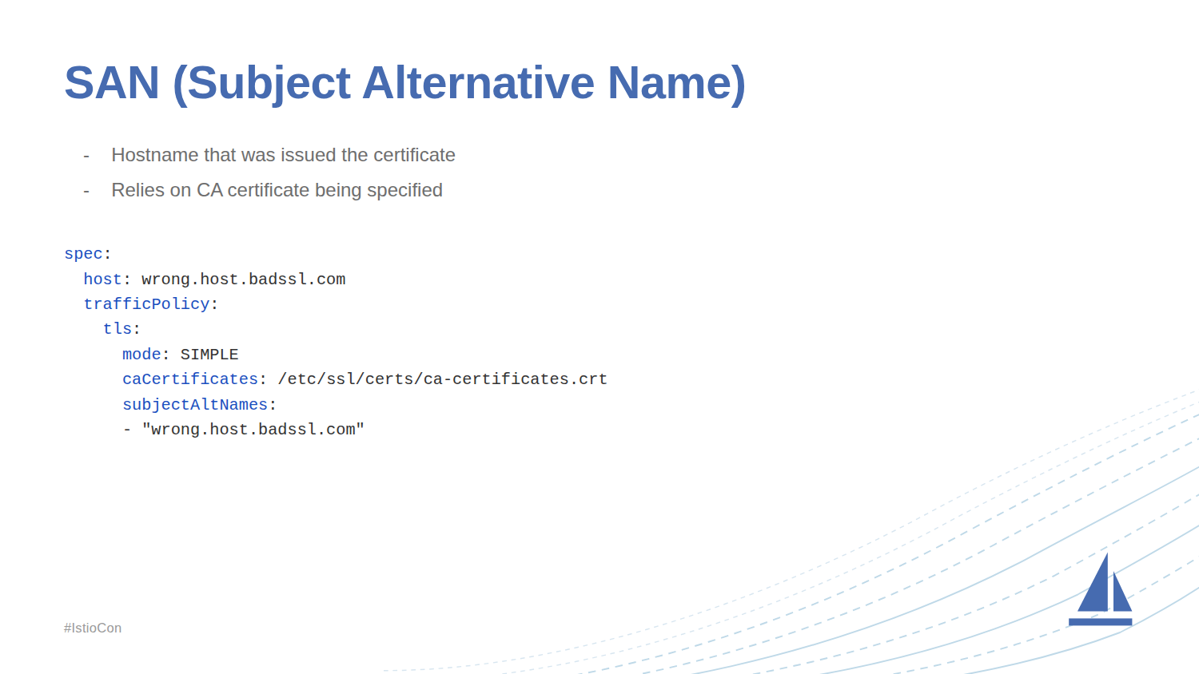SAN (Subject Alternative Name)
Hostname that was issued the certificate
Relies on CA certificate being specified
spec:
  host: wrong.host.badssl.com
  trafficPolicy:
    tls:
      mode: SIMPLE
      caCertificates: /etc/ssl/certs/ca-certificates.crt
      subjectAltNames:
      - "wrong.host.badssl.com"
#IstioCon